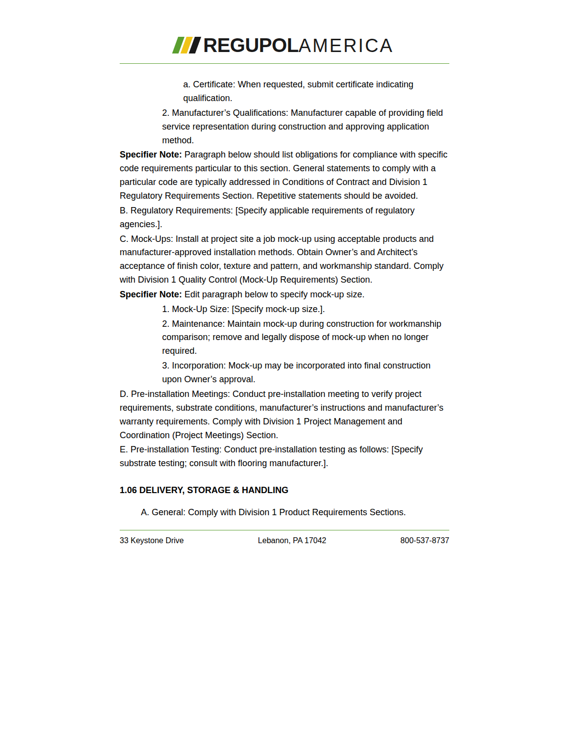REGUPOLAMERICA
a. Certificate: When requested, submit certificate indicating qualification.
2. Manufacturer’s Qualifications: Manufacturer capable of providing field service representation during construction and approving application method.
Specifier Note: Paragraph below should list obligations for compliance with specific code requirements particular to this section. General statements to comply with a particular code are typically addressed in Conditions of Contract and Division 1 Regulatory Requirements Section. Repetitive statements should be avoided.
B. Regulatory Requirements: [Specify applicable requirements of regulatory agencies.].
C. Mock-Ups: Install at project site a job mock-up using acceptable products and manufacturer-approved installation methods. Obtain Owner’s and Architect’s acceptance of finish color, texture and pattern, and workmanship standard. Comply with Division 1 Quality Control (Mock-Up Requirements) Section.
Specifier Note: Edit paragraph below to specify mock-up size.
1. Mock-Up Size: [Specify mock-up size.].
2. Maintenance: Maintain mock-up during construction for workmanship comparison; remove and legally dispose of mock-up when no longer required.
3. Incorporation: Mock-up may be incorporated into final construction upon Owner’s approval.
D. Pre-installation Meetings: Conduct pre-installation meeting to verify project requirements, substrate conditions, manufacturer’s instructions and manufacturer’s warranty requirements. Comply with Division 1 Project Management and Coordination (Project Meetings) Section.
E. Pre-installation Testing: Conduct pre-installation testing as follows: [Specify substrate testing; consult with flooring manufacturer.].
1.06 DELIVERY, STORAGE & HANDLING
A. General: Comply with Division 1 Product Requirements Sections.
33 Keystone Drive Lebanon, PA 17042 800-537-8737